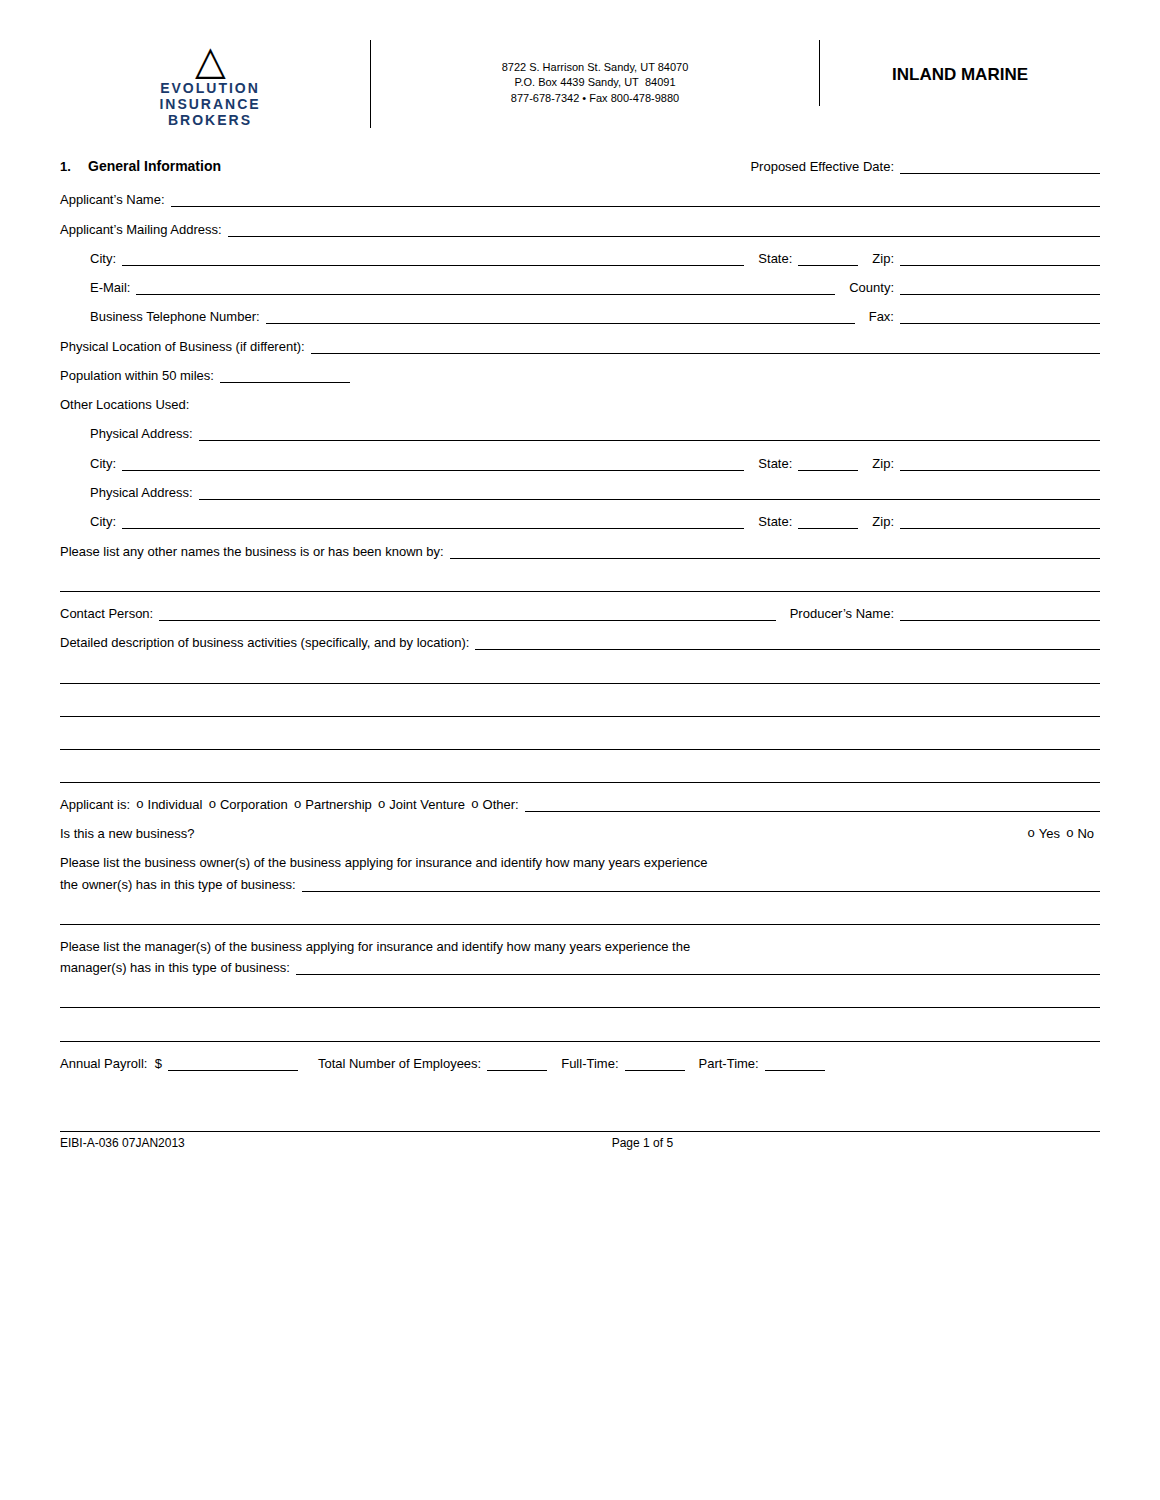△
EVOLUTION
INSURANCE
BROKERS
8722 S. Harrison St. Sandy, UT 84070
P.O. Box 4439 Sandy, UT 84091
877-678-7342 • Fax 800-478-9880
INLAND MARINE
1. General Information Proposed Effective Date:
Applicant’s Name:
Applicant’s Mailing Address:
City: State: Zip:
E-Mail: County:
Business Telephone Number: Fax:
Physical Location of Business (if different):
Population within 50 miles:
Other Locations Used:
Physical Address:
City: State: Zip:
Physical Address:
City: State: Zip:
Please list any other names the business is or has been known by:
Contact Person: Producer’s Name:
Detailed description of business activities (specifically, and by location):
Applicant is: o Individual o Corporation o Partnership o Joint Venture o Other:
Is this a new business? o Yes o No
Please list the business owner(s) of the business applying for insurance and identify how many years experience
the owner(s) has in this type of business:
Please list the manager(s) of the business applying for insurance and identify how many years experience the
manager(s) has in this type of business:
Annual Payroll: $ Total Number of Employees: Full-Time: Part-Time:
EIBI-A-036 07JAN2013 Page 1 of 5